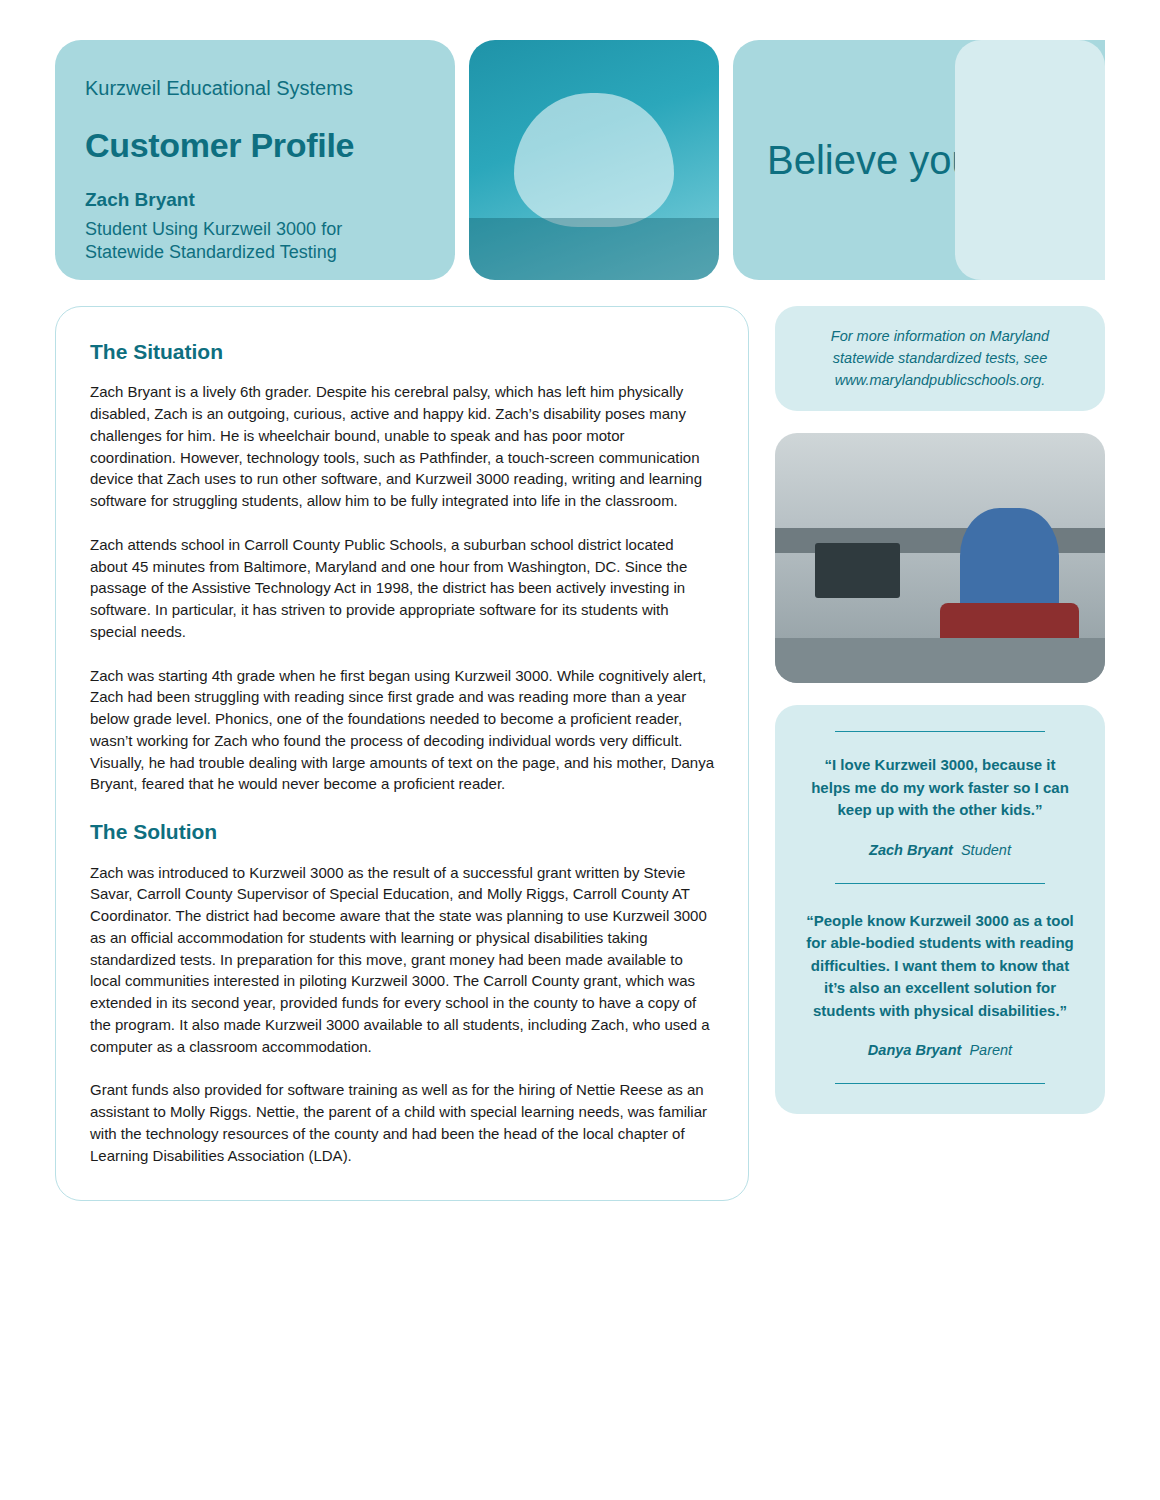Kurzweil Educational Systems
Customer Profile
Zach Bryant
Student Using Kurzweil 3000 for
Statewide Standardized Testing
Believe you can
The Situation
Zach Bryant is a lively 6th grader. Despite his cerebral palsy, which has left him physically disabled, Zach is an outgoing, curious, active and happy kid. Zach’s disability poses many challenges for him. He is wheelchair bound, unable to speak and has poor motor coordination. However, technology tools, such as Pathfinder, a touch-screen communication device that Zach uses to run other software, and Kurzweil 3000 reading, writing and learning software for struggling students, allow him to be fully integrated into life in the classroom.
Zach attends school in Carroll County Public Schools, a suburban school district located about 45 minutes from Baltimore, Maryland and one hour from Washington, DC. Since the passage of the Assistive Technology Act in 1998, the district has been actively investing in software. In particular, it has striven to provide appropriate software for its students with special needs.
Zach was starting 4th grade when he first began using Kurzweil 3000. While cognitively alert, Zach had been struggling with reading since first grade and was reading more than a year below grade level. Phonics, one of the foundations needed to become a proficient reader, wasn’t working for Zach who found the process of decoding individual words very difficult. Visually, he had trouble dealing with large amounts of text on the page, and his mother, Danya Bryant, feared that he would never become a proficient reader.
The Solution
Zach was introduced to Kurzweil 3000 as the result of a successful grant written by Stevie Savar, Carroll County Supervisor of Special Education, and Molly Riggs, Carroll County AT Coordinator. The district had become aware that the state was planning to use Kurzweil 3000 as an official accommodation for students with learning or physical disabilities taking standardized tests. In preparation for this move, grant money had been made available to local communities interested in piloting Kurzweil 3000. The Carroll County grant, which was extended in its second year, provided funds for every school in the county to have a copy of the program. It also made Kurzweil 3000 available to all students, including Zach, who used a computer as a classroom accommodation.
Grant funds also provided for software training as well as for the hiring of Nettie Reese as an assistant to Molly Riggs. Nettie, the parent of a child with special learning needs, was familiar with the technology resources of the county and had been the head of the local chapter of Learning Disabilities Association (LDA).
For more information on Maryland statewide standardized tests, see www.marylandpublicschools.org.
“I love Kurzweil 3000, because it helps me do my work faster so I can keep up with the other kids.”
Zach Bryant Student
“People know Kurzweil 3000 as a tool for able-bodied students with reading difficulties. I want them to know that it’s also an excellent solution for students with physical disabilities.”
Danya Bryant Parent